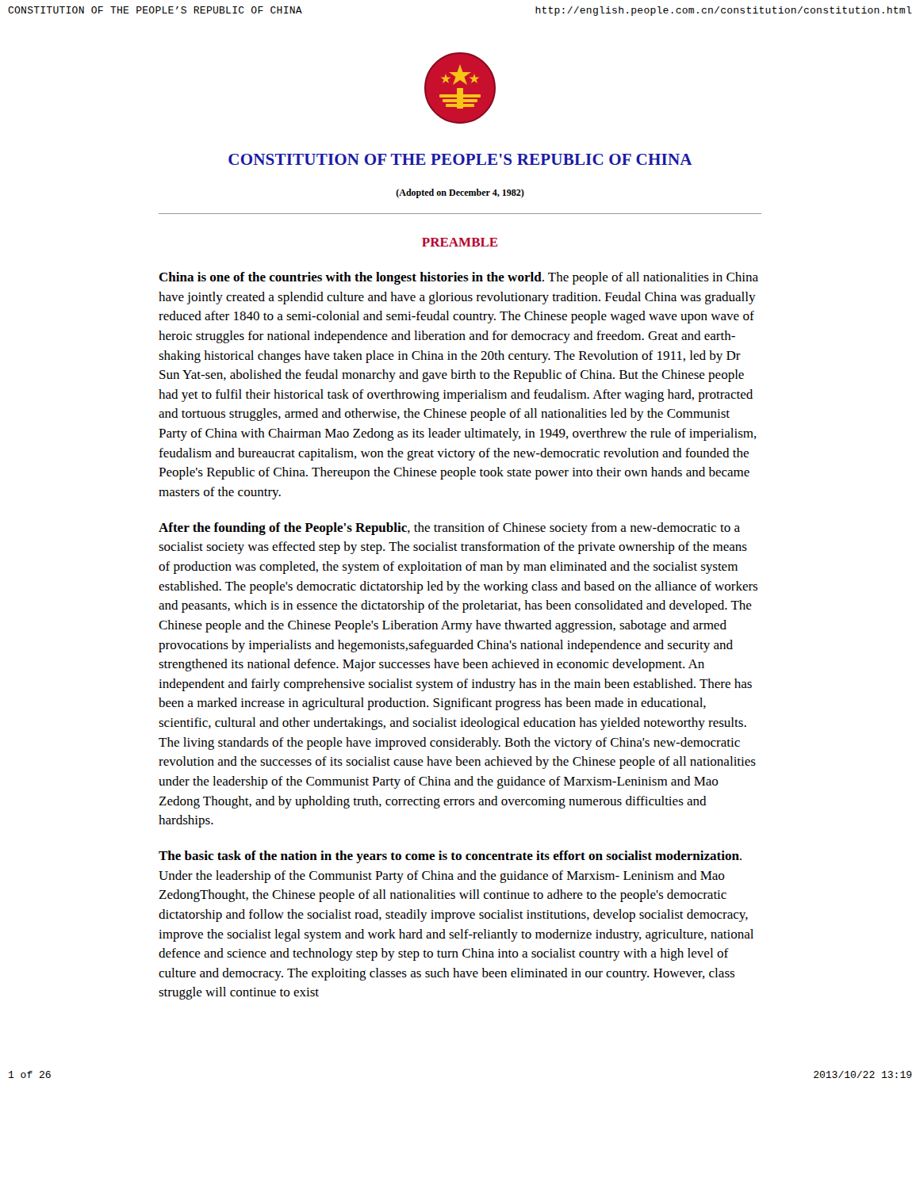CONSTITUTION OF THE PEOPLE’S REPUBLIC OF CHINA http://english.people.com.cn/constitution/constitution.html
CONSTITUTION OF THE PEOPLE'S REPUBLIC OF CHINA
(Adopted on December 4, 1982)
PREAMBLE
China is one of the countries with the longest histories in the world. The people of all nationalities in China have jointly created a splendid culture and have a glorious revolutionary tradition. Feudal China was gradually reduced after 1840 to a semi-colonial and semi-feudal country. The Chinese people waged wave upon wave of heroic struggles for national independence and liberation and for democracy and freedom. Great and earth-shaking historical changes have taken place in China in the 20th century. The Revolution of 1911, led by Dr Sun Yat-sen, abolished the feudal monarchy and gave birth to the Republic of China. But the Chinese people had yet to fulfil their historical task of overthrowing imperialism and feudalism. After waging hard, protracted and tortuous struggles, armed and otherwise, the Chinese people of all nationalities led by the Communist Party of China with Chairman Mao Zedong as its leader ultimately, in 1949, overthrew the rule of imperialism, feudalism and bureaucrat capitalism, won the great victory of the new-democratic revolution and founded the People's Republic of China. Thereupon the Chinese people took state power into their own hands and became masters of the country.
After the founding of the People's Republic, the transition of Chinese society from a new-democratic to a socialist society was effected step by step. The socialist transformation of the private ownership of the means of production was completed, the system of exploitation of man by man eliminated and the socialist system established. The people's democratic dictatorship led by the working class and based on the alliance of workers and peasants, which is in essence the dictatorship of the proletariat, has been consolidated and developed. The Chinese people and the Chinese People's Liberation Army have thwarted aggression, sabotage and armed provocations by imperialists and hegemonists,safeguarded China's national independence and security and strengthened its national defence. Major successes have been achieved in economic development. An independent and fairly comprehensive socialist system of industry has in the main been established. There has been a marked increase in agricultural production. Significant progress has been made in educational, scientific, cultural and other undertakings, and socialist ideological education has yielded noteworthy results. The living standards of the people have improved considerably. Both the victory of China's new-democratic revolution and the successes of its socialist cause have been achieved by the Chinese people of all nationalities under the leadership of the Communist Party of China and the guidance of Marxism-Leninism and Mao Zedong Thought, and by upholding truth, correcting errors and overcoming numerous difficulties and hardships.
The basic task of the nation in the years to come is to concentrate its effort on socialist modernization. Under the leadership of the Communist Party of China and the guidance of Marxism- Leninism and Mao ZedongThought, the Chinese people of all nationalities will continue to adhere to the people's democratic dictatorship and follow the socialist road, steadily improve socialist institutions, develop socialist democracy, improve the socialist legal system and work hard and self-reliantly to modernize industry, agriculture, national defence and science and technology step by step to turn China into a socialist country with a high level of culture and democracy. The exploiting classes as such have been eliminated in our country. However, class struggle will continue to exist
1 of 26 2013/10/22 13:19